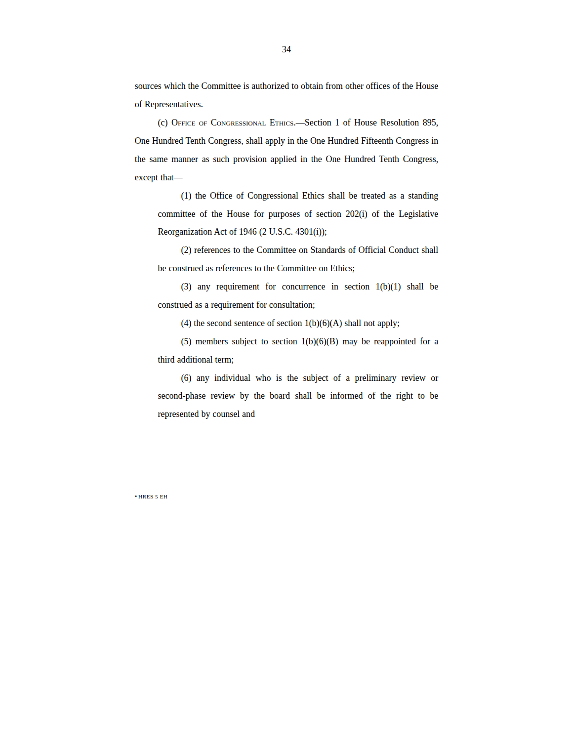34
sources which the Committee is authorized to obtain from other offices of the House of Representatives.
(c) Office of Congressional Ethics.—Section 1 of House Resolution 895, One Hundred Tenth Congress, shall apply in the One Hundred Fifteenth Congress in the same manner as such provision applied in the One Hundred Tenth Congress, except that—
(1) the Office of Congressional Ethics shall be treated as a standing committee of the House for purposes of section 202(i) of the Legislative Reorganization Act of 1946 (2 U.S.C. 4301(i));
(2) references to the Committee on Standards of Official Conduct shall be construed as references to the Committee on Ethics;
(3) any requirement for concurrence in section 1(b)(1) shall be construed as a requirement for consultation;
(4) the second sentence of section 1(b)(6)(A) shall not apply;
(5) members subject to section 1(b)(6)(B) may be reappointed for a third additional term;
(6) any individual who is the subject of a preliminary review or second-phase review by the board shall be informed of the right to be represented by counsel and
•HRES 5 EH